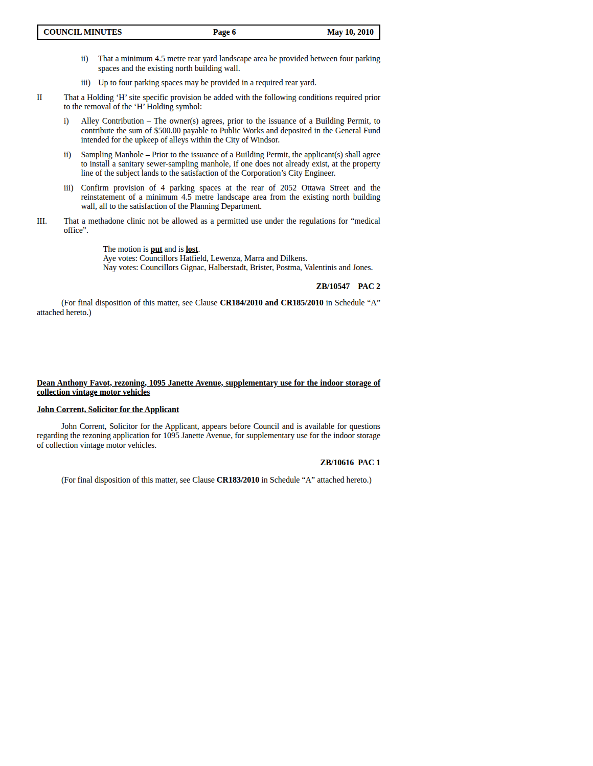COUNCIL MINUTES Page 6 May 10, 2010
ii) That a minimum 4.5 metre rear yard landscape area be provided between four parking spaces and the existing north building wall.
iii) Up to four parking spaces may be provided in a required rear yard.
II That a Holding ‘H’ site specific provision be added with the following conditions required prior to the removal of the ‘H’ Holding symbol:
i) Alley Contribution – The owner(s) agrees, prior to the issuance of a Building Permit, to contribute the sum of $500.00 payable to Public Works and deposited in the General Fund intended for the upkeep of alleys within the City of Windsor.
ii) Sampling Manhole – Prior to the issuance of a Building Permit, the applicant(s) shall agree to install a sanitary sewer-sampling manhole, if one does not already exist, at the property line of the subject lands to the satisfaction of the Corporation’s City Engineer.
iii) Confirm provision of 4 parking spaces at the rear of 2052 Ottawa Street and the reinstatement of a minimum 4.5 metre landscape area from the existing north building wall, all to the satisfaction of the Planning Department.
III. That a methadone clinic not be allowed as a permitted use under the regulations for “medical office”.
The motion is put and is lost.
Aye votes: Councillors Hatfield, Lewenza, Marra and Dilkens.
Nay votes: Councillors Gignac, Halberstadt, Brister, Postma, Valentinis and Jones.
ZB/10547 PAC 2
(For final disposition of this matter, see Clause CR184/2010 and CR185/2010 in Schedule “A” attached hereto.)
Dean Anthony Favot, rezoning, 1095 Janette Avenue, supplementary use for the indoor storage of collection vintage motor vehicles
John Corrent, Solicitor for the Applicant
John Corrent, Solicitor for the Applicant, appears before Council and is available for questions regarding the rezoning application for 1095 Janette Avenue, for supplementary use for the indoor storage of collection vintage motor vehicles.
ZB/10616 PAC 1
(For final disposition of this matter, see Clause CR183/2010 in Schedule “A” attached hereto.)